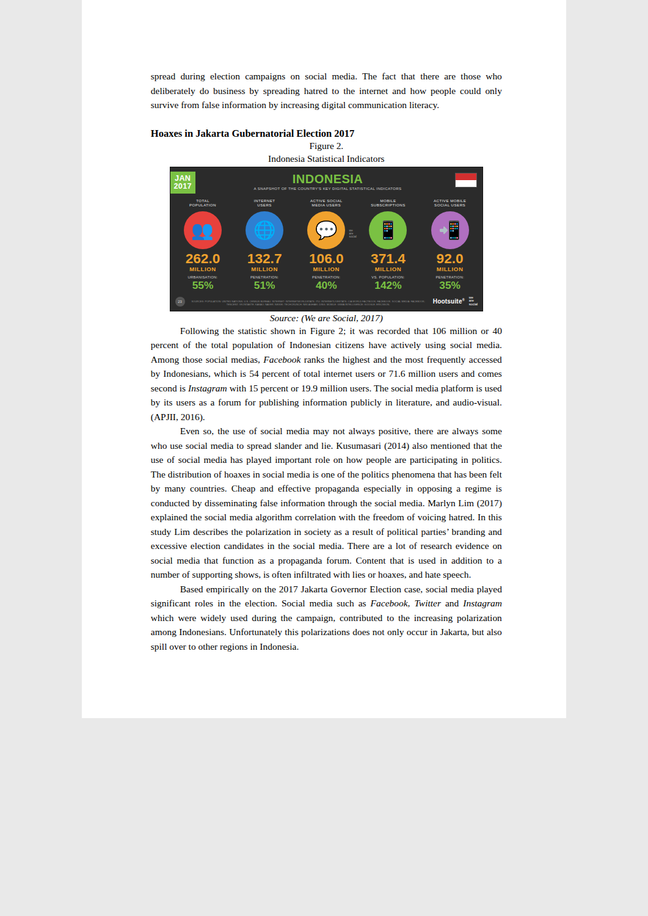spread during election campaigns on social media. The fact that there are those who deliberately do business by spreading hatred to the internet and how people could only survive from false information by increasing digital communication literacy.
Hoaxes in Jakarta Gubernatorial Election 2017
Figure 2.
Indonesia Statistical Indicators
JAN
2017
INDONESIA
A snapshot of the country's key digital statistical indicators
Total
Population
👥
262.0
MILLION
Urbanisation:
55%
Internet
Users
🌐
132.7
MILLION
Penetration:
51%
Active Social
Media Users
💬
106.0
MILLION
Penetration:
40%
we
are
social
Mobile
Subscriptions
📱
371.4
MILLION
vs. Population:
142%
Active Mobile
Social Users
📲
92.0
MILLION
Penetration:
35%
23
Sources: Population: United Nations; U.S. Census Bureau. Internet: Internetworldstats; ITU; Internetlivestats; CIA World Factbook; Facebook. Social Media: Facebook; Tencent; VKontakte; Kakao; Naver; Nikkei; Techcrunch; Niki Aghaei; Ding. Mobile: GSMA Intelligence; Google; Ericsson.
Hootsuite®
we
are
social
Source: (We are Social, 2017)
Following the statistic shown in Figure 2; it was recorded that 106 million or 40 percent of the total population of Indonesian citizens have actively using social media. Among those social medias, Facebook ranks the highest and the most frequently accessed by Indonesians, which is 54 percent of total internet users or 71.6 million users and comes second is Instagram with 15 percent or 19.9 million users. The social media platform is used by its users as a forum for publishing information publicly in literature, and audio-visual. (APJII, 2016).
Even so, the use of social media may not always positive, there are always some who use social media to spread slander and lie. Kusumasari (2014) also mentioned that the use of social media has played important role on how people are participating in politics. The distribution of hoaxes in social media is one of the politics phenomena that has been felt by many countries. Cheap and effective propaganda especially in opposing a regime is conducted by disseminating false information through the social media. Marlyn Lim (2017) explained the social media algorithm correlation with the freedom of voicing hatred. In this study Lim describes the polarization in society as a result of political parties’ branding and excessive election candidates in the social media. There are a lot of research evidence on social media that function as a propaganda forum. Content that is used in addition to a number of supporting shows, is often infiltrated with lies or hoaxes, and hate speech.
Based empirically on the 2017 Jakarta Governor Election case, social media played significant roles in the election. Social media such as Facebook, Twitter and Instagram which were widely used during the campaign, contributed to the increasing polarization among Indonesians. Unfortunately this polarizations does not only occur in Jakarta, but also spill over to other regions in Indonesia.